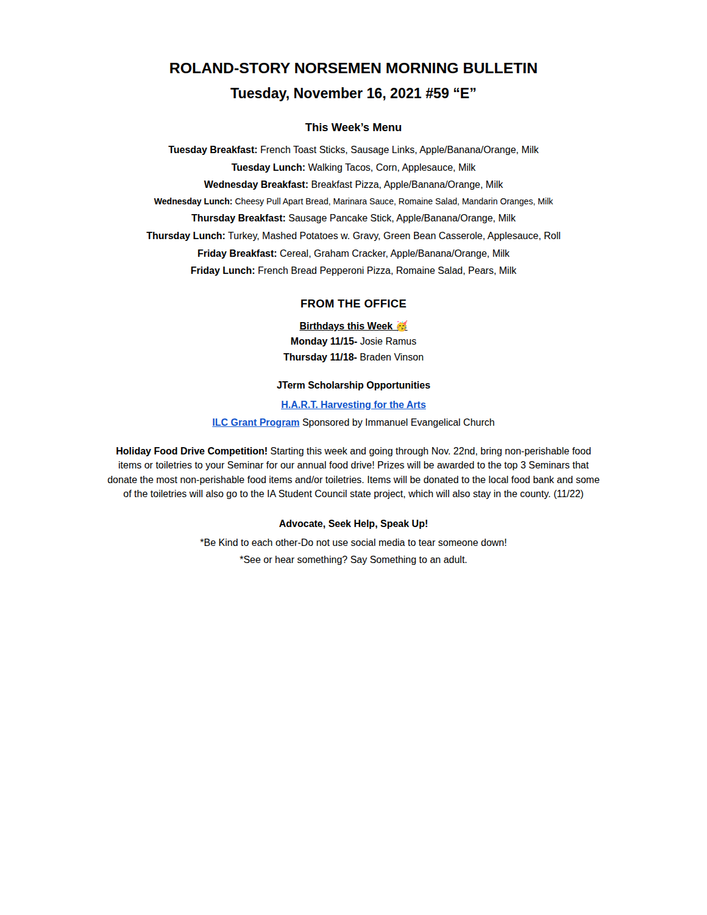ROLAND-STORY NORSEMEN MORNING BULLETIN
Tuesday, November 16, 2021 #59 “E”
This Week’s Menu
Tuesday Breakfast: French Toast Sticks, Sausage Links, Apple/Banana/Orange, Milk
Tuesday Lunch: Walking Tacos, Corn, Applesauce, Milk
Wednesday Breakfast: Breakfast Pizza, Apple/Banana/Orange, Milk
Wednesday Lunch: Cheesy Pull Apart Bread, Marinara Sauce, Romaine Salad, Mandarin Oranges, Milk
Thursday Breakfast: Sausage Pancake Stick, Apple/Banana/Orange, Milk
Thursday Lunch: Turkey, Mashed Potatoes w. Gravy, Green Bean Casserole, Applesauce, Roll
Friday Breakfast: Cereal, Graham Cracker, Apple/Banana/Orange, Milk
Friday Lunch: French Bread Pepperoni Pizza, Romaine Salad, Pears, Milk
FROM THE OFFICE
Birthdays this Week 🥳
Monday 11/15- Josie Ramus
Thursday 11/18- Braden Vinson
JTerm Scholarship Opportunities
H.A.R.T. Harvesting for the Arts
ILC Grant Program Sponsored by Immanuel Evangelical Church
Holiday Food Drive Competition! Starting this week and going through Nov. 22nd, bring non-perishable food items or toiletries to your Seminar for our annual food drive! Prizes will be awarded to the top 3 Seminars that donate the most non-perishable food items and/or toiletries. Items will be donated to the local food bank and some of the toiletries will also go to the IA Student Council state project, which will also stay in the county. (11/22)
Advocate, Seek Help, Speak Up!
*Be Kind to each other-Do not use social media to tear someone down!
*See or hear something? Say Something to an adult.